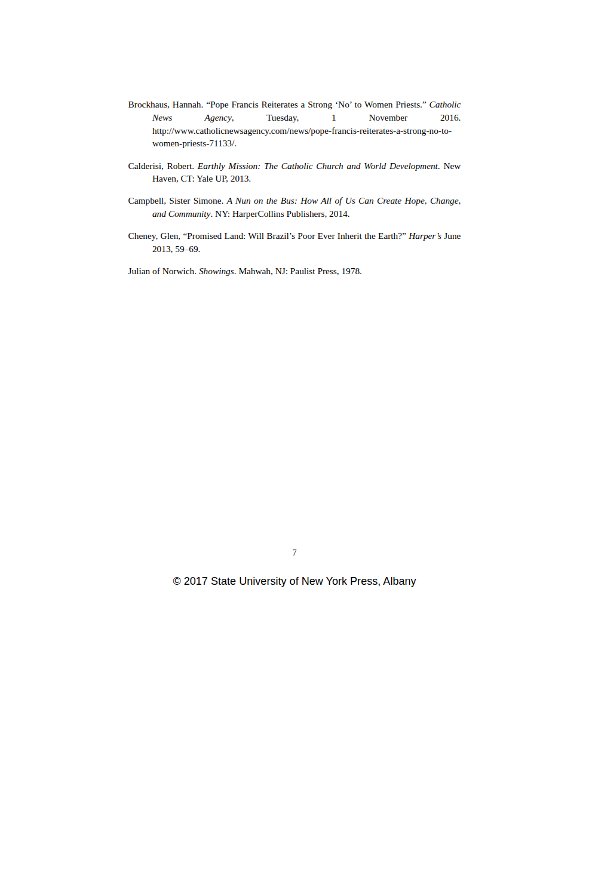Brockhaus, Hannah. “Pope Francis Reiterates a Strong ‘No’ to Women Priests.” Catholic News Agency, Tuesday, 1 November 2016. http://www.catholicnewsagency.com/news/pope-francis-reiterates-a-strong-no-to-women-priests-71133/.
Calderisi, Robert. Earthly Mission: The Catholic Church and World Development. New Haven, CT: Yale UP, 2013.
Campbell, Sister Simone. A Nun on the Bus: How All of Us Can Create Hope, Change, and Community. NY: HarperCollins Publishers, 2014.
Cheney, Glen, “Promised Land: Will Brazil’s Poor Ever Inherit the Earth?” Harper’s June 2013, 59–69.
Julian of Norwich. Showings. Mahwah, NJ: Paulist Press, 1978.
7
© 2017 State University of New York Press, Albany